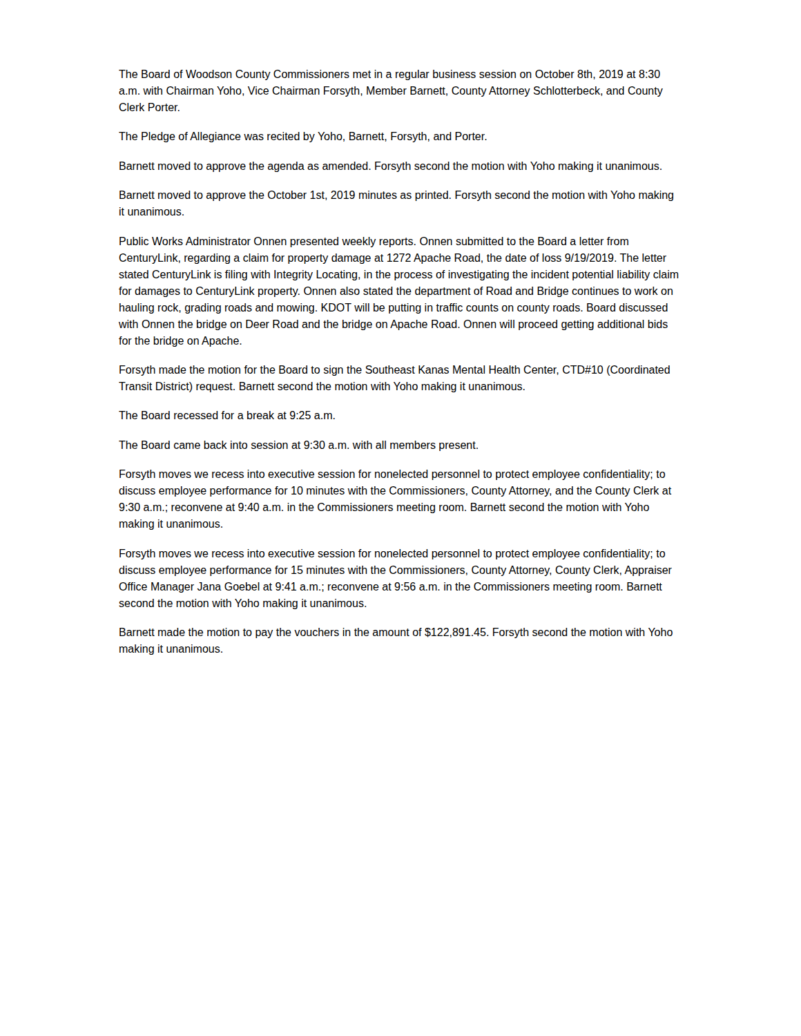The Board of Woodson County Commissioners met in a regular business session on October 8th, 2019 at 8:30 a.m. with Chairman Yoho, Vice Chairman Forsyth, Member Barnett, County Attorney Schlotterbeck, and County Clerk Porter.
The Pledge of Allegiance was recited by Yoho, Barnett, Forsyth, and Porter.
Barnett moved to approve the agenda as amended. Forsyth second the motion with Yoho making it unanimous.
Barnett moved to approve the October 1st, 2019 minutes as printed. Forsyth second the motion with Yoho making it unanimous.
Public Works Administrator Onnen presented weekly reports. Onnen submitted to the Board a letter from CenturyLink, regarding a claim for property damage at 1272 Apache Road, the date of loss 9/19/2019. The letter stated CenturyLink is filing with Integrity Locating, in the process of investigating the incident potential liability claim for damages to CenturyLink property. Onnen also stated the department of Road and Bridge continues to work on hauling rock, grading roads and mowing. KDOT will be putting in traffic counts on county roads. Board discussed with Onnen the bridge on Deer Road and the bridge on Apache Road. Onnen will proceed getting additional bids for the bridge on Apache.
Forsyth made the motion for the Board to sign the Southeast Kanas Mental Health Center, CTD#10 (Coordinated Transit District) request. Barnett second the motion with Yoho making it unanimous.
The Board recessed for a break at 9:25 a.m.
The Board came back into session at 9:30 a.m. with all members present.
Forsyth moves we recess into executive session for nonelected personnel to protect employee confidentiality; to discuss employee performance for 10 minutes with the Commissioners, County Attorney, and the County Clerk at 9:30 a.m.; reconvene at 9:40 a.m. in the Commissioners meeting room. Barnett second the motion with Yoho making it unanimous.
Forsyth moves we recess into executive session for nonelected personnel to protect employee confidentiality; to discuss employee performance for 15 minutes with the Commissioners, County Attorney, County Clerk, Appraiser Office Manager Jana Goebel at 9:41 a.m.; reconvene at 9:56 a.m. in the Commissioners meeting room. Barnett second the motion with Yoho making it unanimous.
Barnett made the motion to pay the vouchers in the amount of $122,891.45. Forsyth second the motion with Yoho making it unanimous.